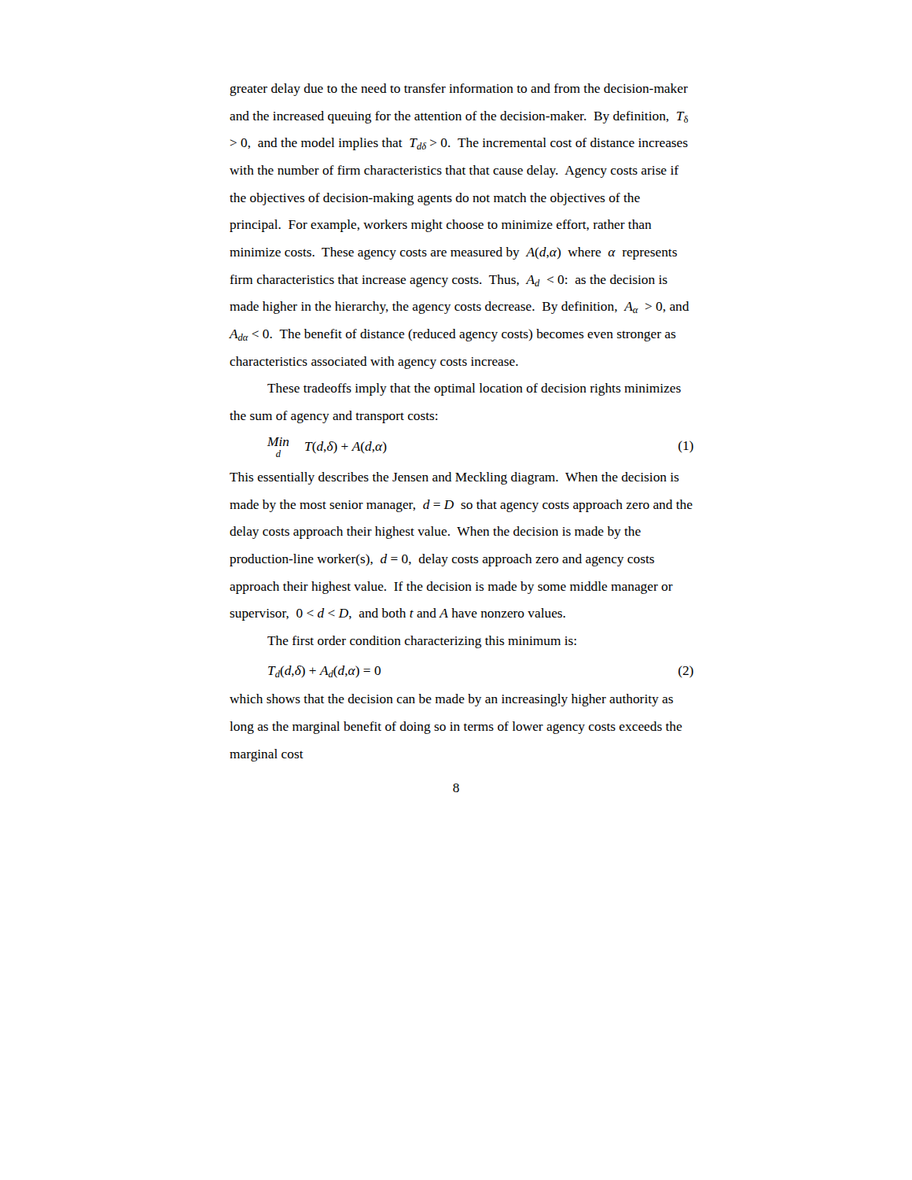greater delay due to the need to transfer information to and from the decision-maker and the increased queuing for the attention of the decision-maker. By definition, Tδ > 0, and the model implies that Tdδ > 0. The incremental cost of distance increases with the number of firm characteristics that that cause delay. Agency costs arise if the objectives of decision-making agents do not match the objectives of the principal. For example, workers might choose to minimize effort, rather than minimize costs. These agency costs are measured by A(d,α) where α represents firm characteristics that increase agency costs. Thus, Ad < 0: as the decision is made higher in the hierarchy, the agency costs decrease. By definition, Aα > 0, and Adα < 0. The benefit of distance (reduced agency costs) becomes even stronger as characteristics associated with agency costs increase.
These tradeoffs imply that the optimal location of decision rights minimizes the sum of agency and transport costs:
Min d T(d,δ) + A(d,α) (1)
This essentially describes the Jensen and Meckling diagram. When the decision is made by the most senior manager, d = D so that agency costs approach zero and the delay costs approach their highest value. When the decision is made by the production-line worker(s), d = 0, delay costs approach zero and agency costs approach their highest value. If the decision is made by some middle manager or supervisor, 0 < d < D, and both t and A have nonzero values.
The first order condition characterizing this minimum is:
Td(d,δ) + Ad(d,α) = 0 (2)
which shows that the decision can be made by an increasingly higher authority as long as the marginal benefit of doing so in terms of lower agency costs exceeds the marginal cost
8